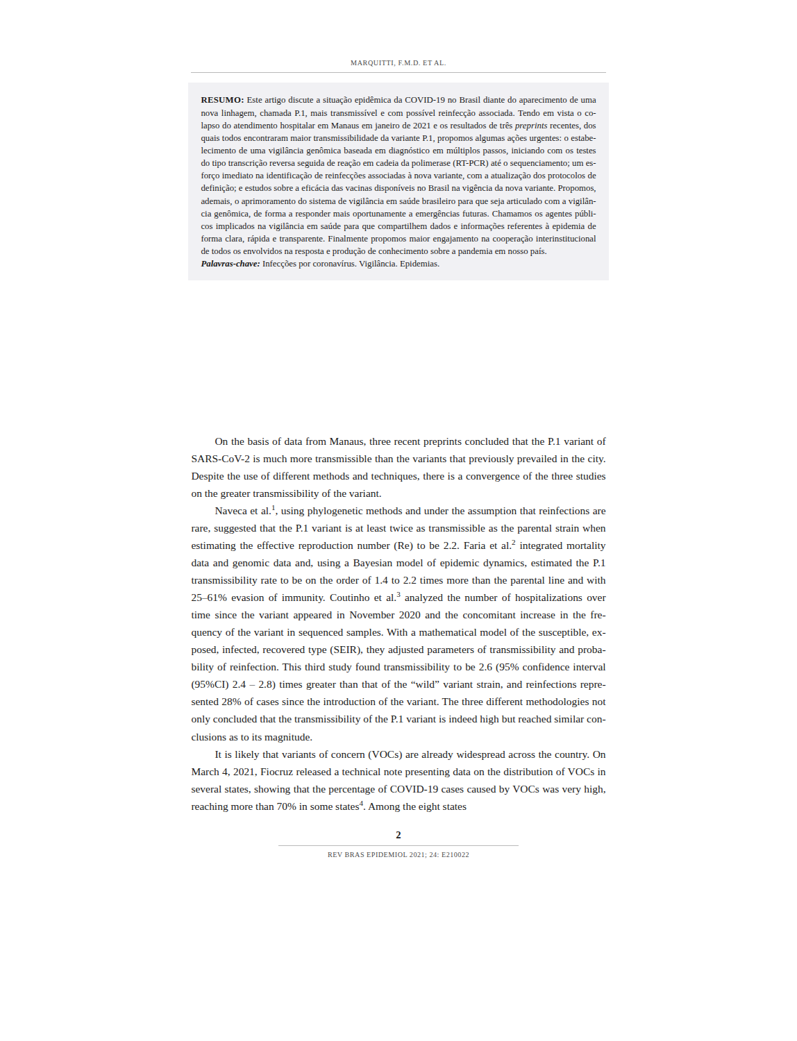Marquitti, F.M.D. et al.
RESUMO: Este artigo discute a situação epidêmica da COVID-19 no Brasil diante do aparecimento de uma nova linhagem, chamada P.1, mais transmissível e com possível reinfecção associada. Tendo em vista o colapso do atendimento hospitalar em Manaus em janeiro de 2021 e os resultados de três preprints recentes, dos quais todos encontraram maior transmissibilidade da variante P.1, propomos algumas ações urgentes: o estabelecimento de uma vigilância genômica baseada em diagnóstico em múltiplos passos, iniciando com os testes do tipo transcrição reversa seguida de reação em cadeia da polimerase (RT-PCR) até o sequenciamento; um esforço imediato na identificação de reinfecções associadas à nova variante, com a atualização dos protocolos de definição; e estudos sobre a eficácia das vacinas disponíveis no Brasil na vigência da nova variante. Propomos, ademais, o aprimoramento do sistema de vigilância em saúde brasileiro para que seja articulado com a vigilância genômica, de forma a responder mais oportunamente a emergências futuras. Chamamos os agentes públicos implicados na vigilância em saúde para que compartilhem dados e informações referentes à epidemia de forma clara, rápida e transparente. Finalmente propomos maior engajamento na cooperação interinstitucional de todos os envolvidos na resposta e produção de conhecimento sobre a pandemia em nosso país.
Palavras-chave: Infecções por coronavírus. Vigilância. Epidemias.
On the basis of data from Manaus, three recent preprints concluded that the P.1 variant of SARS-CoV-2 is much more transmissible than the variants that previously prevailed in the city. Despite the use of different methods and techniques, there is a convergence of the three studies on the greater transmissibility of the variant.
Naveca et al.1, using phylogenetic methods and under the assumption that reinfections are rare, suggested that the P.1 variant is at least twice as transmissible as the parental strain when estimating the effective reproduction number (Re) to be 2.2. Faria et al.2 integrated mortality data and genomic data and, using a Bayesian model of epidemic dynamics, estimated the P.1 transmissibility rate to be on the order of 1.4 to 2.2 times more than the parental line and with 25–61% evasion of immunity. Coutinho et al.3 analyzed the number of hospitalizations over time since the variant appeared in November 2020 and the concomitant increase in the frequency of the variant in sequenced samples. With a mathematical model of the susceptible, exposed, infected, recovered type (SEIR), they adjusted parameters of transmissibility and probability of reinfection. This third study found transmissibility to be 2.6 (95% confidence interval (95%CI) 2.4 – 2.8) times greater than that of the “wild” variant strain, and reinfections represented 28% of cases since the introduction of the variant. The three different methodologies not only concluded that the transmissibility of the P.1 variant is indeed high but reached similar conclusions as to its magnitude.
It is likely that variants of concern (VOCs) are already widespread across the country. On March 4, 2021, Fiocruz released a technical note presenting data on the distribution of VOCs in several states, showing that the percentage of COVID-19 cases caused by VOCs was very high, reaching more than 70% in some states4. Among the eight states
2
Rev Bras Epidemiol 2021; 24: E210022